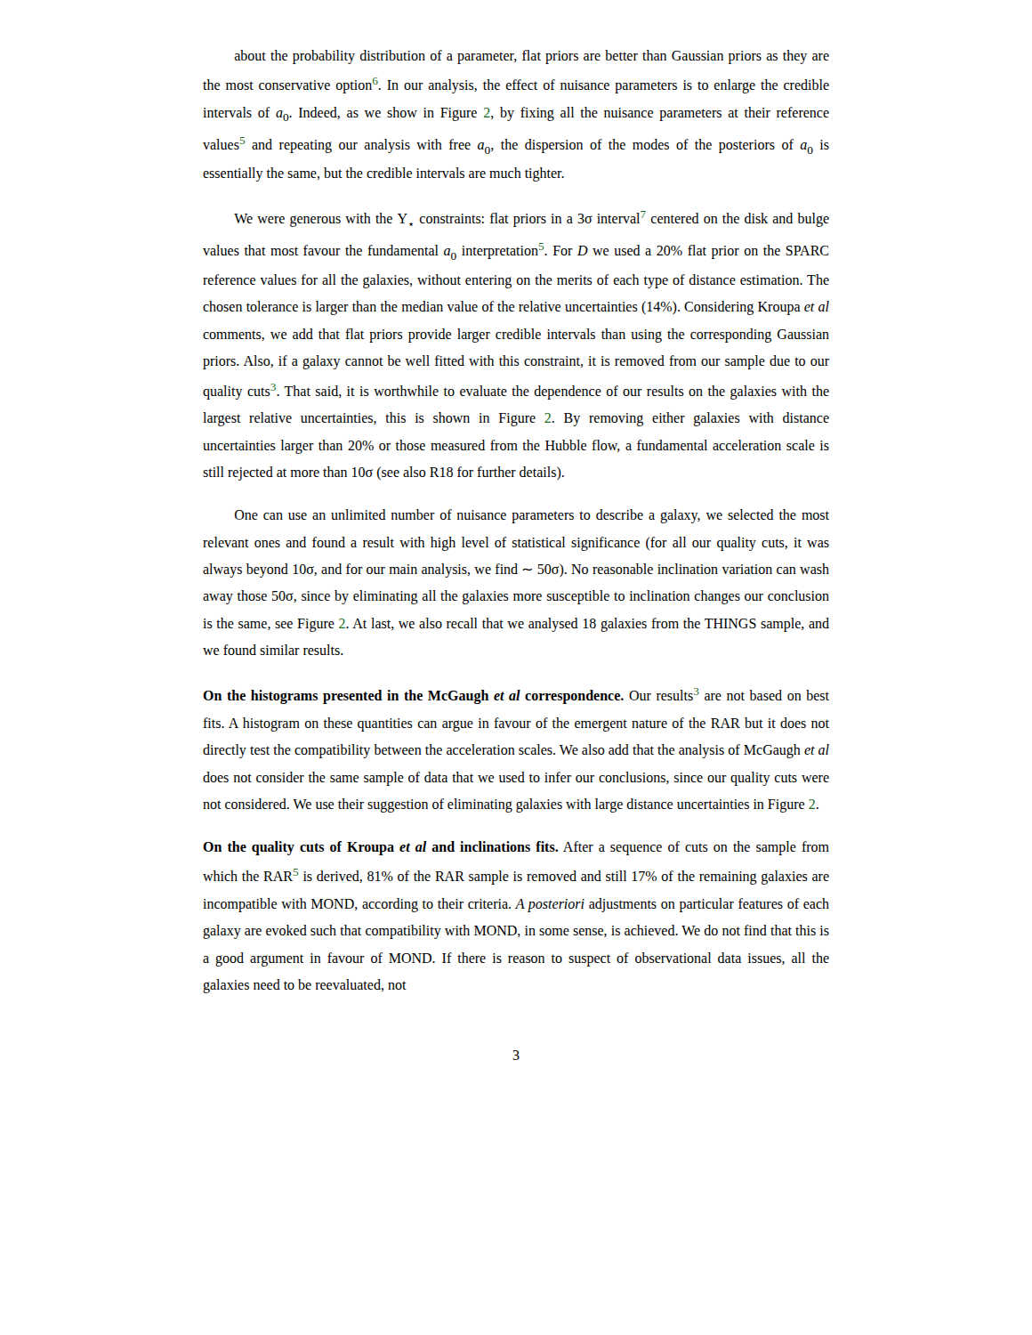about the probability distribution of a parameter, flat priors are better than Gaussian priors as they are the most conservative option6. In our analysis, the effect of nuisance parameters is to enlarge the credible intervals of a0. Indeed, as we show in Figure 2, by fixing all the nuisance parameters at their reference values5 and repeating our analysis with free a0, the dispersion of the modes of the posteriors of a0 is essentially the same, but the credible intervals are much tighter.
We were generous with the Υ⋆ constraints: flat priors in a 3σ interval7 centered on the disk and bulge values that most favour the fundamental a0 interpretation5. For D we used a 20% flat prior on the SPARC reference values for all the galaxies, without entering on the merits of each type of distance estimation. The chosen tolerance is larger than the median value of the relative uncertainties (14%). Considering Kroupa et al comments, we add that flat priors provide larger credible intervals than using the corresponding Gaussian priors. Also, if a galaxy cannot be well fitted with this constraint, it is removed from our sample due to our quality cuts3. That said, it is worthwhile to evaluate the dependence of our results on the galaxies with the largest relative uncertainties, this is shown in Figure 2. By removing either galaxies with distance uncertainties larger than 20% or those measured from the Hubble flow, a fundamental acceleration scale is still rejected at more than 10σ (see also R18 for further details).
One can use an unlimited number of nuisance parameters to describe a galaxy, we selected the most relevant ones and found a result with high level of statistical significance (for all our quality cuts, it was always beyond 10σ, and for our main analysis, we find ∼ 50σ). No reasonable inclination variation can wash away those 50σ, since by eliminating all the galaxies more susceptible to inclination changes our conclusion is the same, see Figure 2. At last, we also recall that we analysed 18 galaxies from the THINGS sample, and we found similar results.
On the histograms presented in the McGaugh et al correspondence. Our results3 are not based on best fits. A histogram on these quantities can argue in favour of the emergent nature of the RAR but it does not directly test the compatibility between the acceleration scales. We also add that the analysis of McGaugh et al does not consider the same sample of data that we used to infer our conclusions, since our quality cuts were not considered. We use their suggestion of eliminating galaxies with large distance uncertainties in Figure 2.
On the quality cuts of Kroupa et al and inclinations fits. After a sequence of cuts on the sample from which the RAR5 is derived, 81% of the RAR sample is removed and still 17% of the remaining galaxies are incompatible with MOND, according to their criteria. A posteriori adjustments on particular features of each galaxy are evoked such that compatibility with MOND, in some sense, is achieved. We do not find that this is a good argument in favour of MOND. If there is reason to suspect of observational data issues, all the galaxies need to be reevaluated, not
3